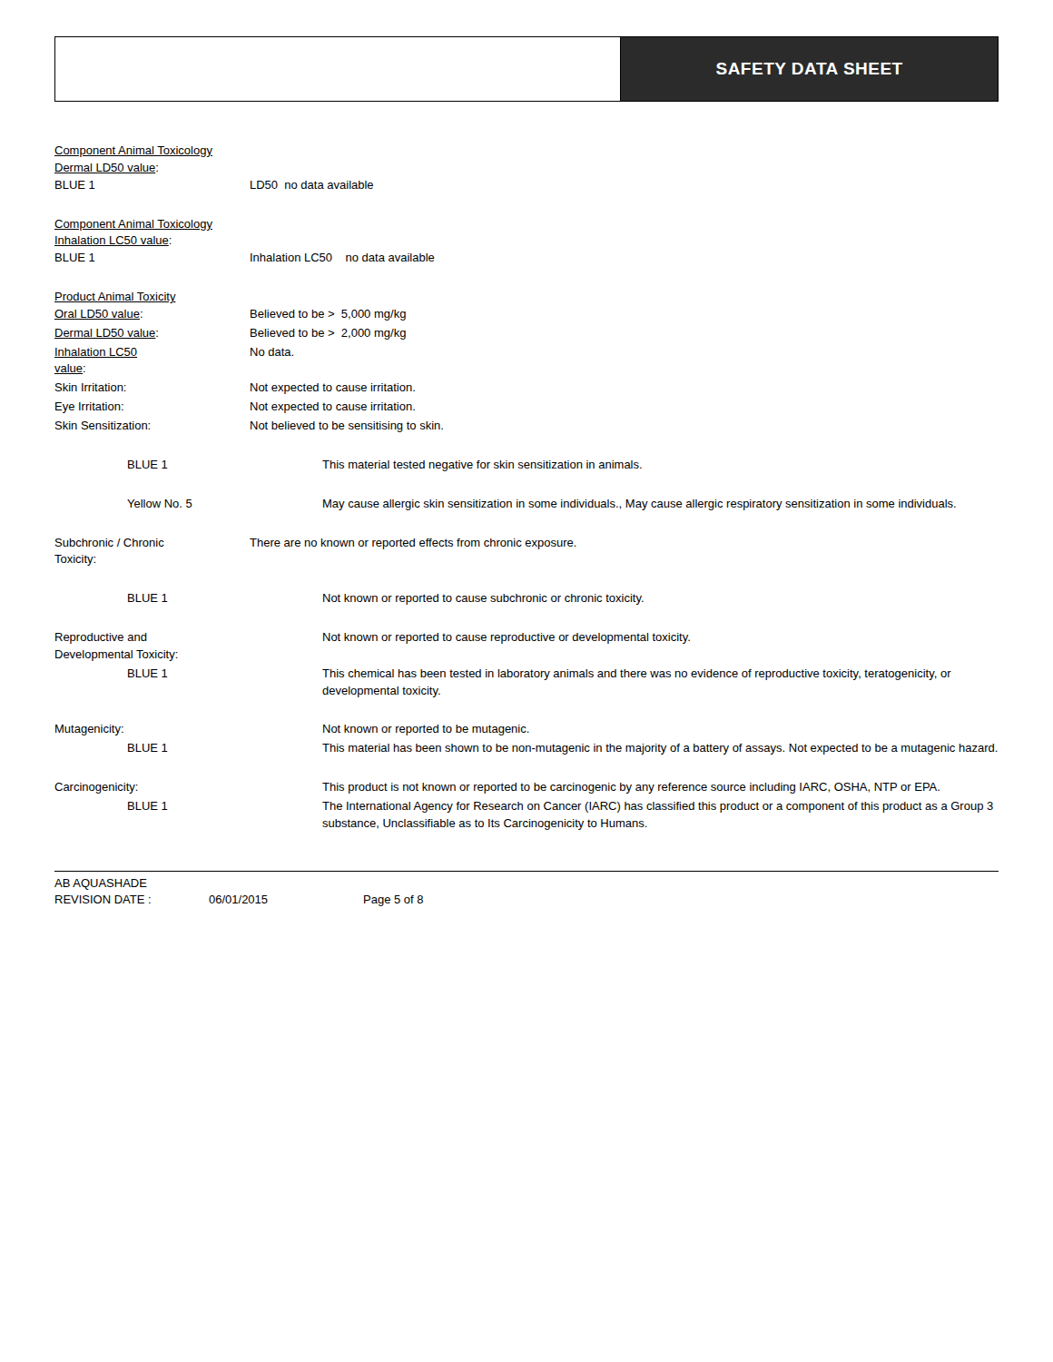SAFETY DATA SHEET
Component Animal Toxicology
Dermal LD50 value:
| BLUE 1 | LD50 no data available |
Component Animal Toxicology
Inhalation LC50 value:
| BLUE 1 | Inhalation LC50 no data available |
Product Animal Toxicity
| Oral LD50 value : | Believed to be > 5,000 mg/kg |
| Dermal LD50 value : | Believed to be > 2,000 mg/kg |
| Inhalation LC50 value : | No data. |
| Skin Irritation: | Not expected to cause irritation. |
| Eye Irritation: | Not expected to cause irritation. |
| Skin Sensitization: | Not believed to be sensitising to skin. |
| BLUE 1 | This material tested negative for skin sensitization in animals. |
| Yellow No. 5 | May cause allergic skin sensitization in some individuals., May cause allergic respiratory sensitization in some individuals. |
| Subchronic / Chronic Toxicity: | There are no known or reported effects from chronic exposure. |
| BLUE 1 | Not known or reported to cause subchronic or chronic toxicity. |
| Reproductive and Developmental Toxicity: | Not known or reported to cause reproductive or developmental toxicity. |
| BLUE 1 | This chemical has been tested in laboratory animals and there was no evidence of reproductive toxicity, teratogenicity, or developmental toxicity. |
| Mutagenicity: | Not known or reported to be mutagenic. |
| BLUE 1 | This material has been shown to be non-mutagenic in the majority of a battery of assays. Not expected to be a mutagenic hazard. |
| Carcinogenicity: | This product is not known or reported to be carcinogenic by any reference source including IARC, OSHA, NTP or EPA. |
| BLUE 1 | The International Agency for Research on Cancer (IARC) has classified this product or a component of this product as a Group 3 substance, Unclassifiable as to Its Carcinogenicity to Humans. |
AB AQUASHADE
REVISION DATE : 06/01/2015 Page 5 of 8